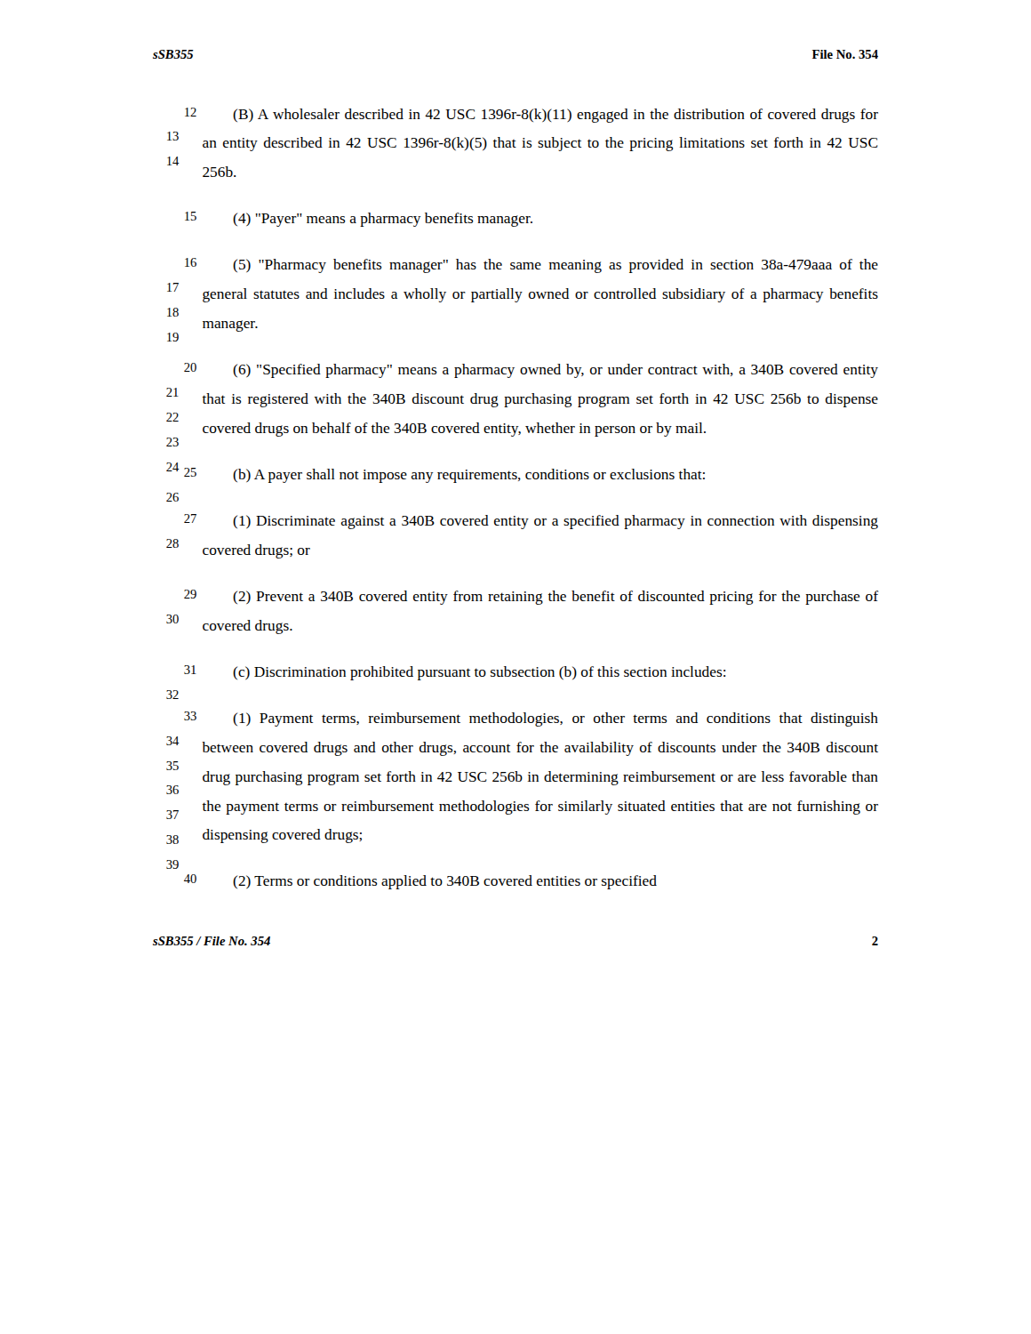sSB355 File No. 354
12
13
14 (B) A wholesaler described in 42 USC 1396r-8(k)(11) engaged in the distribution of covered drugs for an entity described in 42 USC 1396r-8(k)(5) that is subject to the pricing limitations set forth in 42 USC 256b.
15 (4) "Payer" means a pharmacy benefits manager.
16
17
18
19 (5) "Pharmacy benefits manager" has the same meaning as provided in section 38a-479aaa of the general statutes and includes a wholly or partially owned or controlled subsidiary of a pharmacy benefits manager.
20
21
22
23
24 (6) "Specified pharmacy" means a pharmacy owned by, or under contract with, a 340B covered entity that is registered with the 340B discount drug purchasing program set forth in 42 USC 256b to dispense covered drugs on behalf of the 340B covered entity, whether in person or by mail.
25
26 (b) A payer shall not impose any requirements, conditions or exclusions that:
27
28 (1) Discriminate against a 340B covered entity or a specified pharmacy in connection with dispensing covered drugs; or
29
30 (2) Prevent a 340B covered entity from retaining the benefit of discounted pricing for the purchase of covered drugs.
31
32 (c) Discrimination prohibited pursuant to subsection (b) of this section includes:
33
34
35
36
37
38
39 (1) Payment terms, reimbursement methodologies, or other terms and conditions that distinguish between covered drugs and other drugs, account for the availability of discounts under the 340B discount drug purchasing program set forth in 42 USC 256b in determining reimbursement or are less favorable than the payment terms or reimbursement methodologies for similarly situated entities that are not furnishing or dispensing covered drugs;
40 (2) Terms or conditions applied to 340B covered entities or specified
sSB355 / File No. 354 2